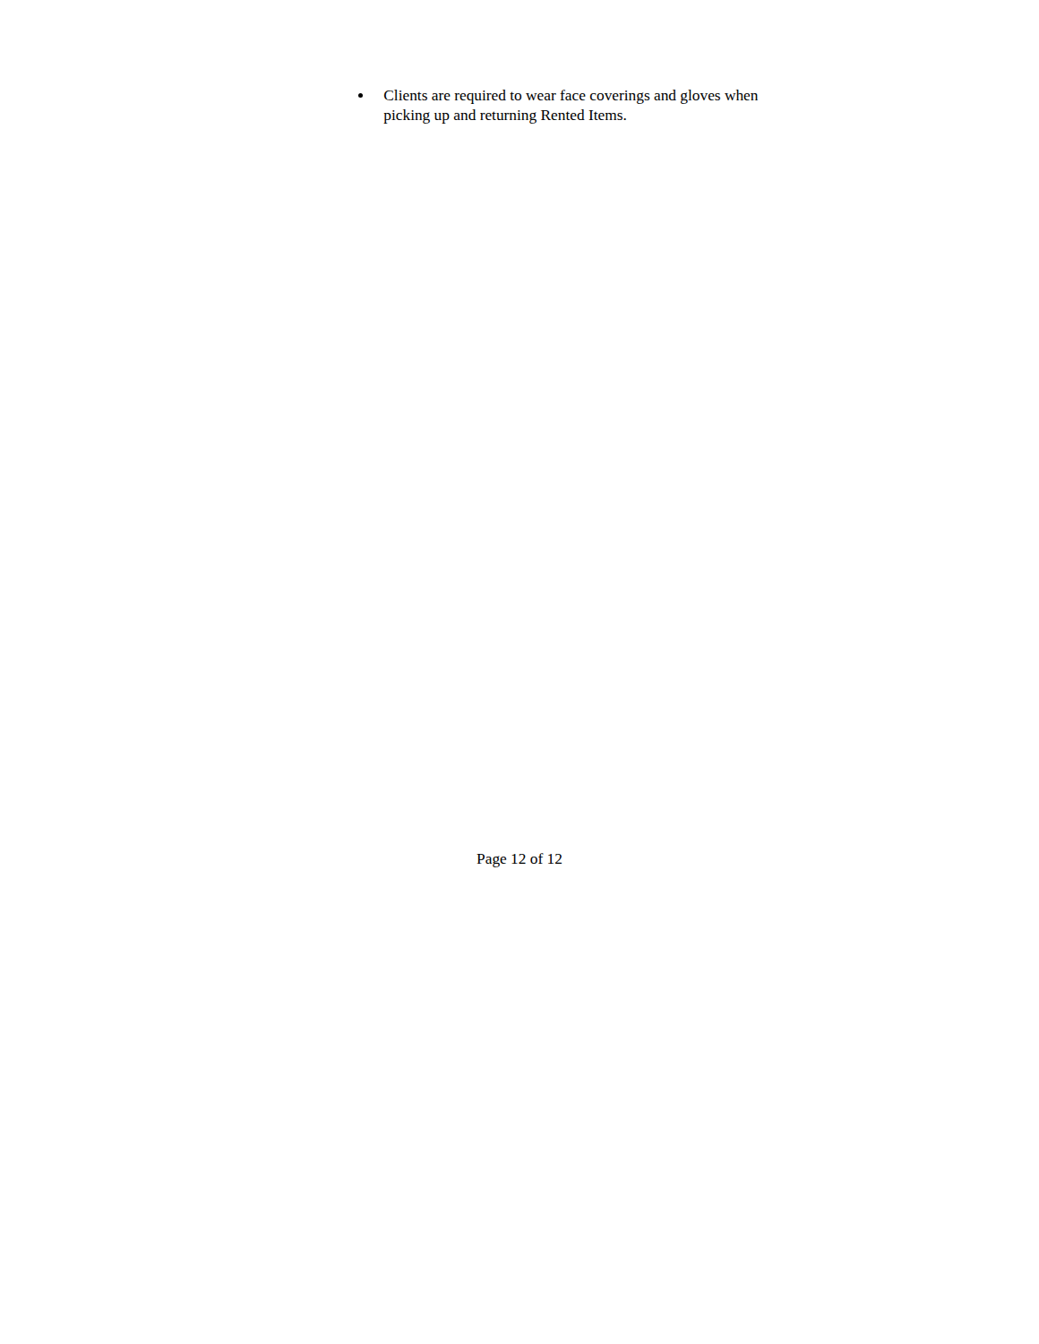Clients are required to wear face coverings and gloves when picking up and returning Rented Items.
Page 12 of 12